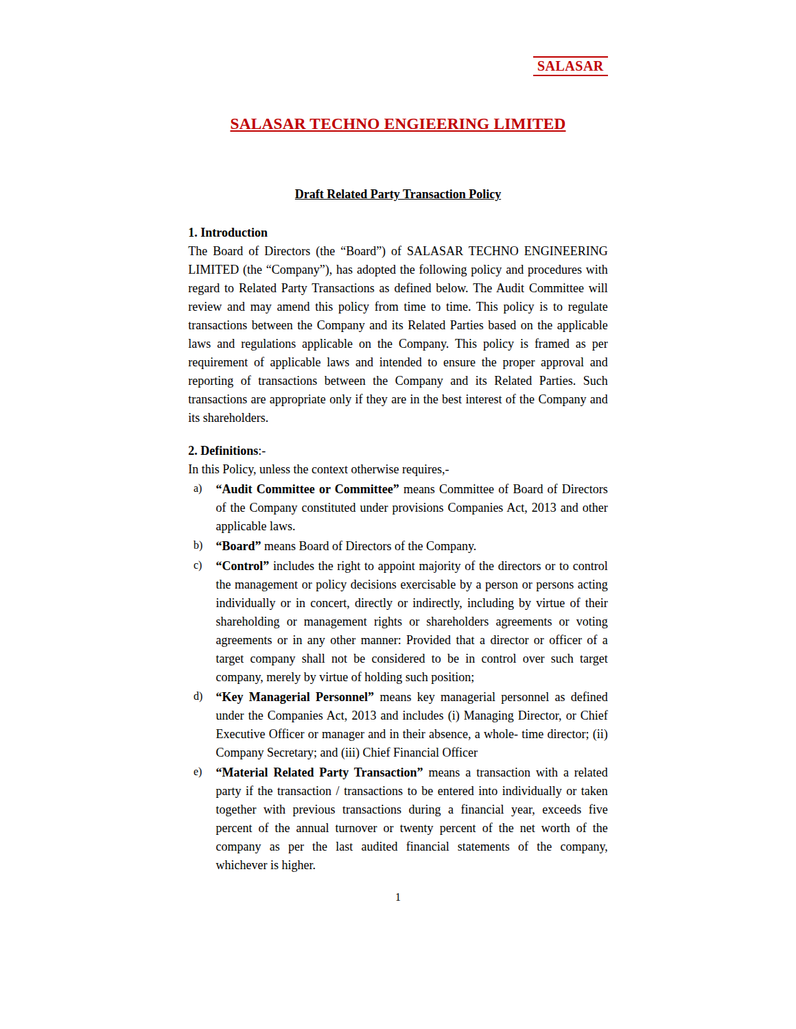SALASAR
SALASAR TECHNO ENGIEERING LIMITED
Draft Related Party Transaction Policy
1. Introduction
The Board of Directors (the “Board”) of SALASAR TECHNO ENGINEERING LIMITED (the “Company”), has adopted the following policy and procedures with regard to Related Party Transactions as defined below. The Audit Committee will review and may amend this policy from time to time. This policy is to regulate transactions between the Company and its Related Parties based on the applicable laws and regulations applicable on the Company. This policy is framed as per requirement of applicable laws and intended to ensure the proper approval and reporting of transactions between the Company and its Related Parties. Such transactions are appropriate only if they are in the best interest of the Company and its shareholders.
2. Definitions
:-
In this Policy, unless the context otherwise requires,-
a)“Audit Committee or Committee” means Committee of Board of Directors of the Company constituted under provisions Companies Act, 2013 and other applicable laws.
b)“Board” means Board of Directors of the Company.
c)“Control” includes the right to appoint majority of the directors or to control the management or policy decisions exercisable by a person or persons acting individually or in concert, directly or indirectly, including by virtue of their shareholding or management rights or shareholders agreements or voting agreements or in any other manner: Provided that a director or officer of a target company shall not be considered to be in control over such target company, merely by virtue of holding such position;
d)“Key Managerial Personnel” means key managerial personnel as defined under the Companies Act, 2013 and includes (i) Managing Director, or Chief Executive Officer or manager and in their absence, a whole- time director; (ii) Company Secretary; and (iii) Chief Financial Officer
e)“Material Related Party Transaction” means a transaction with a related party if the transaction / transactions to be entered into individually or taken together with previous transactions during a financial year, exceeds five percent of the annual turnover or twenty percent of the net worth of the company as per the last audited financial statements of the company, whichever is higher.
1